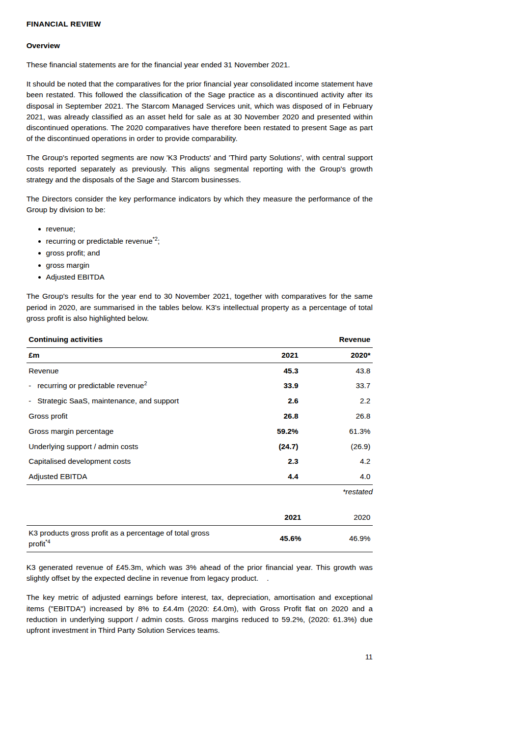FINANCIAL REVIEW
Overview
These financial statements are for the financial year ended 31 November 2021.
It should be noted that the comparatives for the prior financial year consolidated income statement have been restated. This followed the classification of the Sage practice as a discontinued activity after its disposal in September 2021. The Starcom Managed Services unit, which was disposed of in February 2021, was already classified as an asset held for sale as at 30 November 2020 and presented within discontinued operations. The 2020 comparatives have therefore been restated to present Sage as part of the discontinued operations in order to provide comparability.
The Group's reported segments are now 'K3 Products' and 'Third party Solutions', with central support costs reported separately as previously. This aligns segmental reporting with the Group's growth strategy and the disposals of the Sage and Starcom businesses.
The Directors consider the key performance indicators by which they measure the performance of the Group by division to be:
revenue;
recurring or predictable revenue*2;
gross profit; and
gross margin
Adjusted EBITDA
The Group's results for the year end to 30 November 2021, together with comparatives for the same period in 2020, are summarised in the tables below. K3's intellectual property as a percentage of total gross profit is also highlighted below.
| Continuing activities | Revenue |
| --- | --- |
| £m | 2021 | 2020* |
| Revenue | 45.3 | 43.8 |
| - recurring or predictable revenue 2 | 33.9 | 33.7 |
| - Strategic SaaS, maintenance, and support | 2.6 | 2.2 |
| Gross profit | 26.8 | 26.8 |
| Gross margin percentage | 59.2% | 61.3% |
| Underlying support / admin costs | (24.7) | (26.9) |
| Capitalised development costs | 2.3 | 4.2 |
| Adjusted EBITDA | 4.4 | 4.0 |
*restated
| | 2021 | 2020 |
| K3 products gross profit as a percentage of total gross profit *4 | 45.6% | 46.9% |
K3 generated revenue of £45.3m, which was 3% ahead of the prior financial year. This growth was slightly offset by the expected decline in revenue from legacy product. .
The key metric of adjusted earnings before interest, tax, depreciation, amortisation and exceptional items ("EBITDA") increased by 8% to £4.4m (2020: £4.0m), with Gross Profit flat on 2020 and a reduction in underlying support / admin costs. Gross margins reduced to 59.2%, (2020: 61.3%) due upfront investment in Third Party Solution Services teams.
11